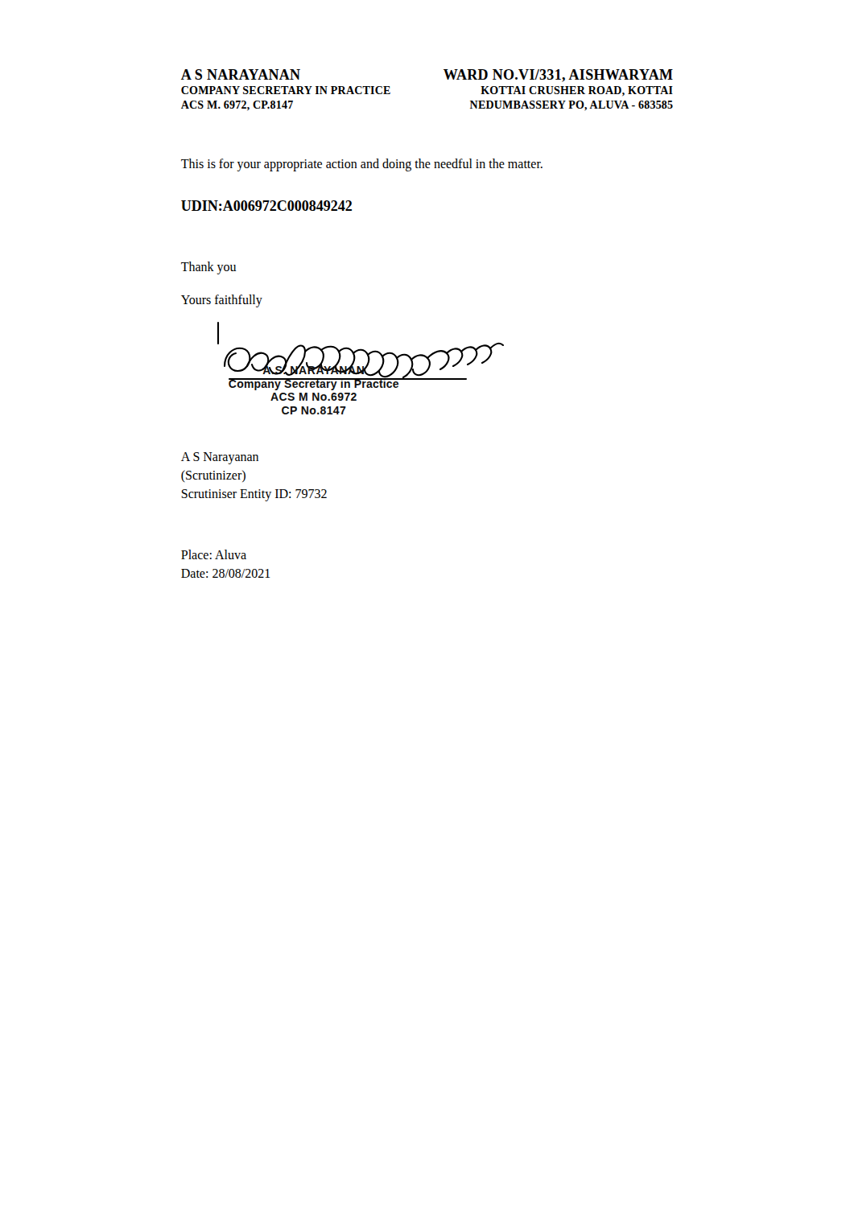| A S NARAYANAN COMPANY SECRETARY IN PRACTICE ACS M. 6972, CP.8147 | WARD NO.VI/331, AISHWARYAM KOTTAI CRUSHER ROAD, KOTTAI NEDUMBASSERY PO, ALUVA - 683585 |
This is for your appropriate action and doing the needful in the matter.
UDIN: A006972C000849242
Thank you
Yours faithfully
A.S. NARAYANAN
Company Secretary in Practice
ACS M No.6972
CP No.8147
A S Narayanan
(Scrutinizer)
Scrutiniser Entity ID: 79732
Place: Aluva
Date: 28/08/2021